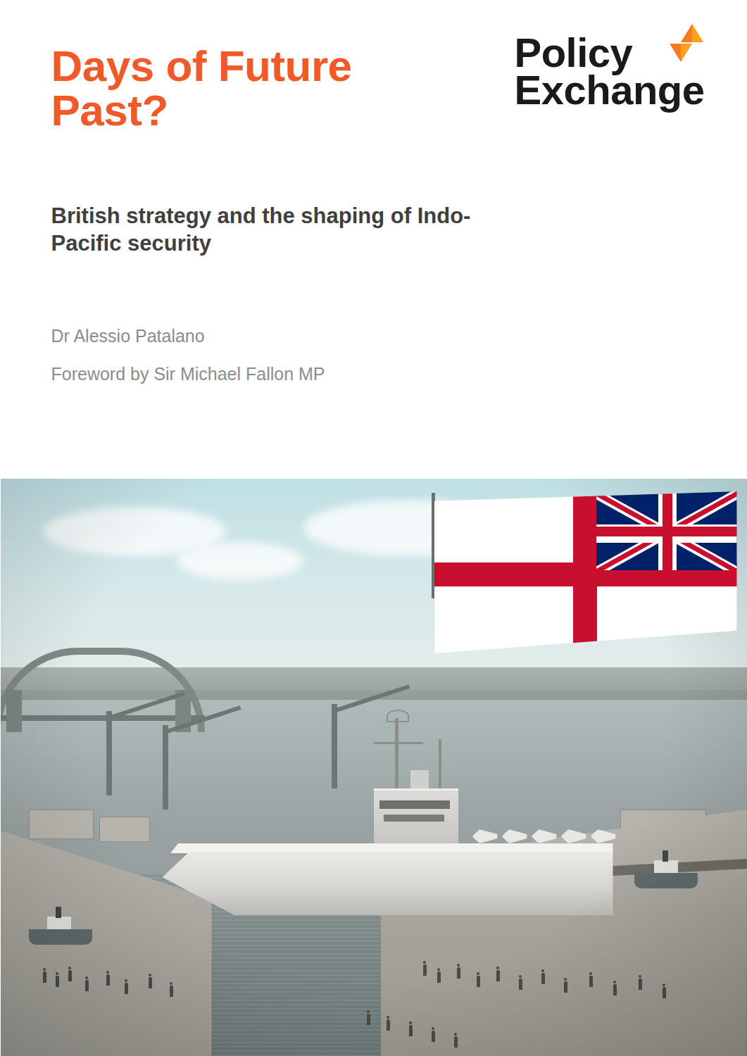Policy
Exchange
Days of Future Past?
British strategy and the shaping of Indo-Pacific security
Dr Alessio Patalano
Foreword by Sir Michael Fallon MP